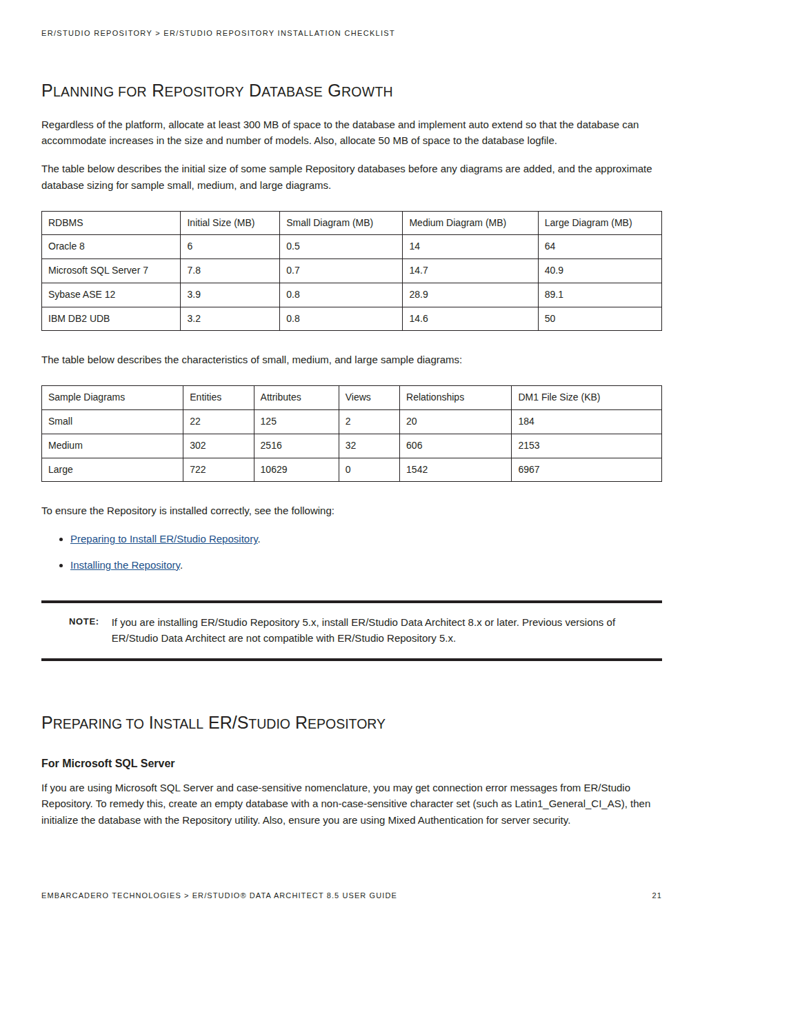ER/STUDIO REPOSITORY > ER/STUDIO REPOSITORY INSTALLATION CHECKLIST
PLANNING FOR REPOSITORY DATABASE GROWTH
Regardless of the platform, allocate at least 300 MB of space to the database and implement auto extend so that the database can accommodate increases in the size and number of models. Also, allocate 50 MB of space to the database logfile.
The table below describes the initial size of some sample Repository databases before any diagrams are added, and the approximate database sizing for sample small, medium, and large diagrams.
| RDBMS | Initial Size (MB) | Small Diagram (MB) | Medium Diagram (MB) | Large Diagram (MB) |
| --- | --- | --- | --- | --- |
| Oracle 8 | 6 | 0.5 | 14 | 64 |
| Microsoft SQL Server 7 | 7.8 | 0.7 | 14.7 | 40.9 |
| Sybase ASE 12 | 3.9 | 0.8 | 28.9 | 89.1 |
| IBM DB2 UDB | 3.2 | 0.8 | 14.6 | 50 |
The table below describes the characteristics of small, medium, and large sample diagrams:
| Sample Diagrams | Entities | Attributes | Views | Relationships | DM1 File Size (KB) |
| --- | --- | --- | --- | --- | --- |
| Small | 22 | 125 | 2 | 20 | 184 |
| Medium | 302 | 2516 | 32 | 606 | 2153 |
| Large | 722 | 10629 | 0 | 1542 | 6967 |
To ensure the Repository is installed correctly, see the following:
Preparing to Install ER/Studio Repository.
Installing the Repository.
NOTE:
If you are installing ER/Studio Repository 5.x, install ER/Studio Data Architect 8.x or later. Previous versions of ER/Studio Data Architect are not compatible with ER/Studio Repository 5.x.
PREPARING TO INSTALL ER/STUDIO REPOSITORY
For Microsoft SQL Server
If you are using Microsoft SQL Server and case-sensitive nomenclature, you may get connection error messages from ER/Studio Repository. To remedy this, create an empty database with a non-case-sensitive character set (such as Latin1_General_CI_AS), then initialize the database with the Repository utility. Also, ensure you are using Mixed Authentication for server security.
EMBARCADERO TECHNOLOGIES > ER/STUDIO® DATA ARCHITECT 8.5 USER GUIDE 21